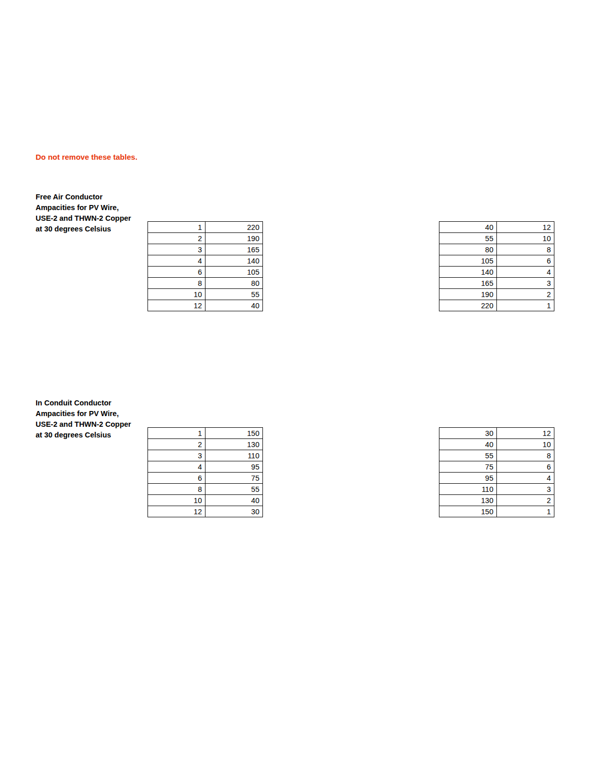Do not remove these tables.
Free Air Conductor Ampacities for PV Wire, USE-2 and THWN-2 Copper at 30 degrees Celsius
| 1 | 220 |
| 2 | 190 |
| 3 | 165 |
| 4 | 140 |
| 6 | 105 |
| 8 | 80 |
| 10 | 55 |
| 12 | 40 |
| 40 | 12 |
| 55 | 10 |
| 80 | 8 |
| 105 | 6 |
| 140 | 4 |
| 165 | 3 |
| 190 | 2 |
| 220 | 1 |
In Conduit Conductor Ampacities for PV Wire, USE-2 and THWN-2 Copper at 30 degrees Celsius
| 1 | 150 |
| 2 | 130 |
| 3 | 110 |
| 4 | 95 |
| 6 | 75 |
| 8 | 55 |
| 10 | 40 |
| 12 | 30 |
| 30 | 12 |
| 40 | 10 |
| 55 | 8 |
| 75 | 6 |
| 95 | 4 |
| 110 | 3 |
| 130 | 2 |
| 150 | 1 |